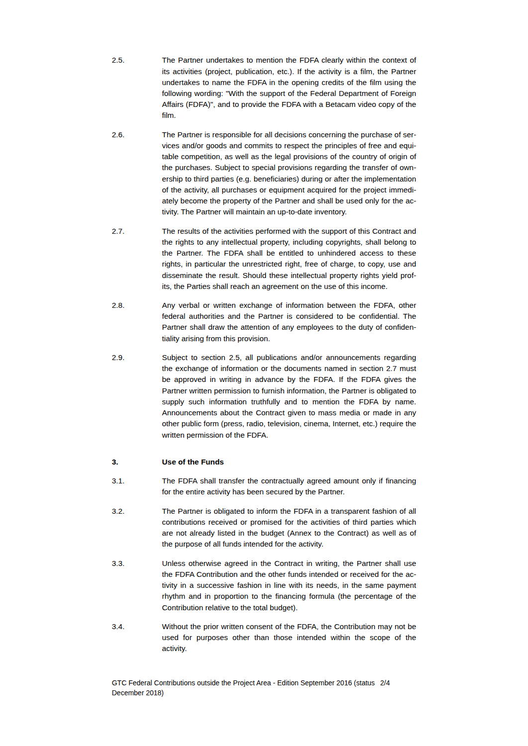2.5.
The Partner undertakes to mention the FDFA clearly within the context of its activities (project, publication, etc.). If the activity is a film, the Partner undertakes to name the FDFA in the opening credits of the film using the following wording: "With the support of the Federal Department of Foreign Affairs (FDFA)", and to provide the FDFA with a Betacam video copy of the film.
2.6.
The Partner is responsible for all decisions concerning the purchase of services and/or goods and commits to respect the principles of free and equitable competition, as well as the legal provisions of the country of origin of the purchases. Subject to special provisions regarding the transfer of ownership to third parties (e.g. beneficiaries) during or after the implementation of the activity, all purchases or equipment acquired for the project immediately become the property of the Partner and shall be used only for the activity. The Partner will maintain an up-to-date inventory.
2.7.
The results of the activities performed with the support of this Contract and the rights to any intellectual property, including copyrights, shall belong to the Partner. The FDFA shall be entitled to unhindered access to these rights, in particular the unrestricted right, free of charge, to copy, use and disseminate the result. Should these intellectual property rights yield profits, the Parties shall reach an agreement on the use of this income.
2.8.
Any verbal or written exchange of information between the FDFA, other federal authorities and the Partner is considered to be confidential. The Partner shall draw the attention of any employees to the duty of confidentiality arising from this provision.
2.9.
Subject to section 2.5, all publications and/or announcements regarding the exchange of information or the documents named in section 2.7 must be approved in writing in advance by the FDFA. If the FDFA gives the Partner written permission to furnish information, the Partner is obligated to supply such information truthfully and to mention the FDFA by name. Announcements about the Contract given to mass media or made in any other public form (press, radio, television, cinema, Internet, etc.) require the written permission of the FDFA.
3.
Use of the Funds
3.1.
The FDFA shall transfer the contractually agreed amount only if financing for the entire activity has been secured by the Partner.
3.2.
The Partner is obligated to inform the FDFA in a transparent fashion of all contributions received or promised for the activities of third parties which are not already listed in the budget (Annex to the Contract) as well as of the purpose of all funds intended for the activity.
3.3.
Unless otherwise agreed in the Contract in writing, the Partner shall use the FDFA Contribution and the other funds intended or received for the activity in a successive fashion in line with its needs, in the same payment rhythm and in proportion to the financing formula (the percentage of the Contribution relative to the total budget).
3.4.
Without the prior written consent of the FDFA, the Contribution may not be used for purposes other than those intended within the scope of the activity.
GTC Federal Contributions outside the Project Area - Edition September 2016 (status December 2018)
2/4